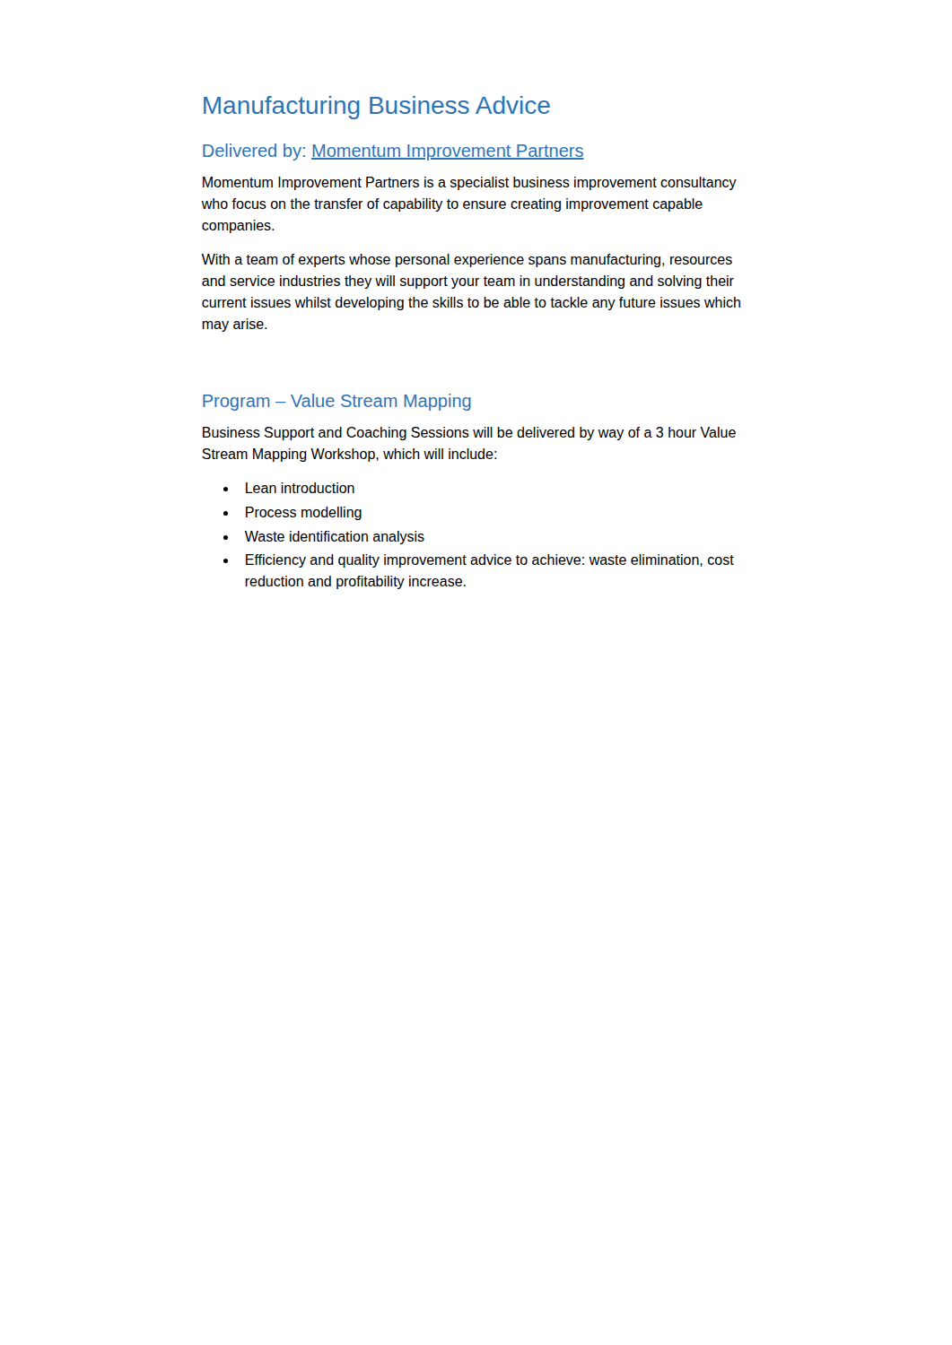Manufacturing Business Advice
Delivered by: Momentum Improvement Partners
Momentum Improvement Partners is a specialist business improvement consultancy who focus on the transfer of capability to ensure creating improvement capable companies.
With a team of experts whose personal experience spans manufacturing, resources and service industries they will support your team in understanding and solving their current issues whilst developing the skills to be able to tackle any future issues which may arise.
Program – Value Stream Mapping
Business Support and Coaching Sessions will be delivered by way of a 3 hour Value Stream Mapping Workshop, which will include:
Lean introduction
Process modelling
Waste identification analysis
Efficiency and quality improvement advice to achieve: waste elimination, cost reduction and profitability increase.